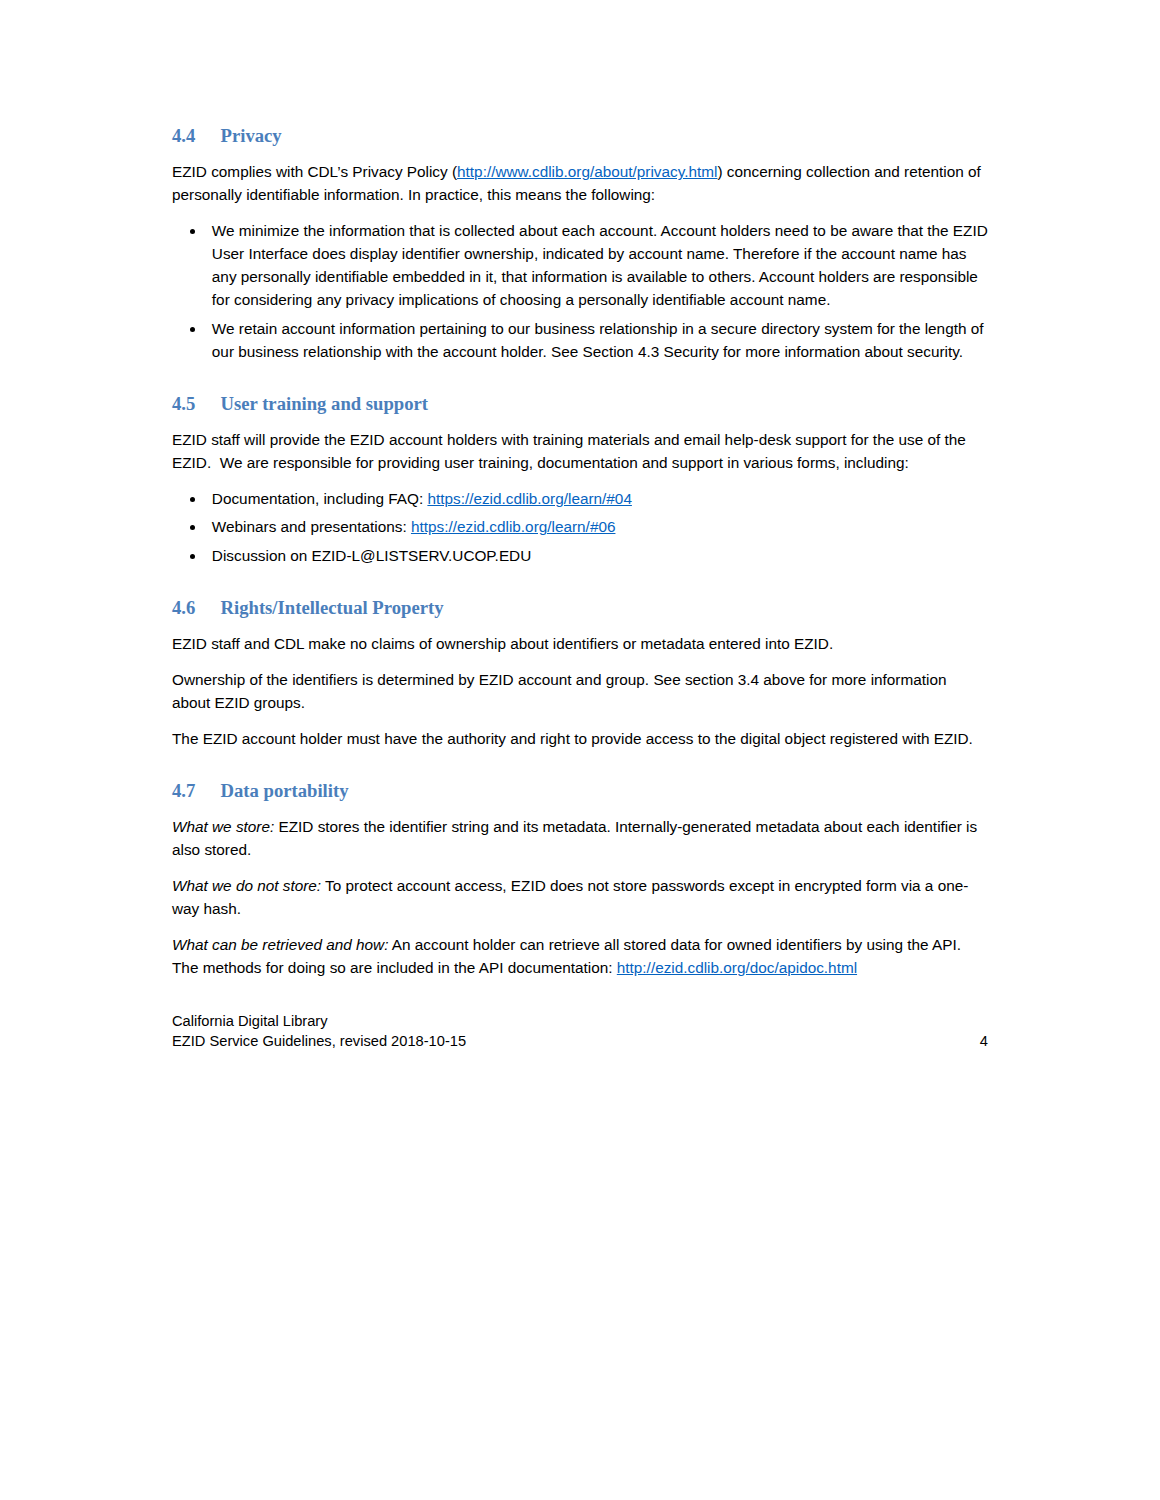4.4 Privacy
EZID complies with CDL’s Privacy Policy (http://www.cdlib.org/about/privacy.html) concerning collection and retention of personally identifiable information. In practice, this means the following:
We minimize the information that is collected about each account. Account holders need to be aware that the EZID User Interface does display identifier ownership, indicated by account name. Therefore if the account name has any personally identifiable embedded in it, that information is available to others. Account holders are responsible for considering any privacy implications of choosing a personally identifiable account name.
We retain account information pertaining to our business relationship in a secure directory system for the length of our business relationship with the account holder. See Section 4.3 Security for more information about security.
4.5 User training and support
EZID staff will provide the EZID account holders with training materials and email help-desk support for the use of the EZID. We are responsible for providing user training, documentation and support in various forms, including:
Documentation, including FAQ: https://ezid.cdlib.org/learn/#04
Webinars and presentations: https://ezid.cdlib.org/learn/#06
Discussion on EZID-L@LISTSERV.UCOP.EDU
4.6 Rights/Intellectual Property
EZID staff and CDL make no claims of ownership about identifiers or metadata entered into EZID.
Ownership of the identifiers is determined by EZID account and group. See section 3.4 above for more information about EZID groups.
The EZID account holder must have the authority and right to provide access to the digital object registered with EZID.
4.7 Data portability
What we store: EZID stores the identifier string and its metadata. Internally-generated metadata about each identifier is also stored.
What we do not store: To protect account access, EZID does not store passwords except in encrypted form via a one-way hash.
What can be retrieved and how: An account holder can retrieve all stored data for owned identifiers by using the API. The methods for doing so are included in the API documentation: http://ezid.cdlib.org/doc/apidoc.html
California Digital Library
EZID Service Guidelines, revised 2018-10-15 4